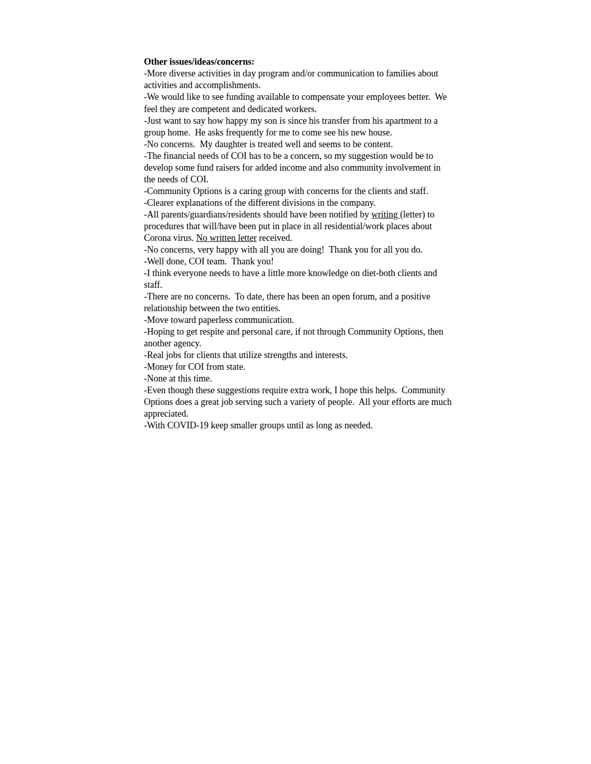Other issues/ideas/concerns:
-More diverse activities in day program and/or communication to families about activities and accomplishments.
-We would like to see funding available to compensate your employees better. We feel they are competent and dedicated workers.
-Just want to say how happy my son is since his transfer from his apartment to a group home. He asks frequently for me to come see his new house.
-No concerns. My daughter is treated well and seems to be content.
-The financial needs of COI has to be a concern, so my suggestion would be to develop some fund raisers for added income and also community involvement in the needs of COI.
-Community Options is a caring group with concerns for the clients and staff.
-Clearer explanations of the different divisions in the company.
-All parents/guardians/residents should have been notified by writing (letter) to procedures that will/have been put in place in all residential/work places about Corona virus. No written letter received.
-No concerns, very happy with all you are doing! Thank you for all you do.
-Well done, COI team. Thank you!
-I think everyone needs to have a little more knowledge on diet-both clients and staff.
-There are no concerns. To date, there has been an open forum, and a positive relationship between the two entities.
-Move toward paperless communication.
-Hoping to get respite and personal care, if not through Community Options, then another agency.
-Real jobs for clients that utilize strengths and interests.
-Money for COI from state.
-None at this time.
-Even though these suggestions require extra work, I hope this helps. Community Options does a great job serving such a variety of people. All your efforts are much appreciated.
-With COVID-19 keep smaller groups until as long as needed.